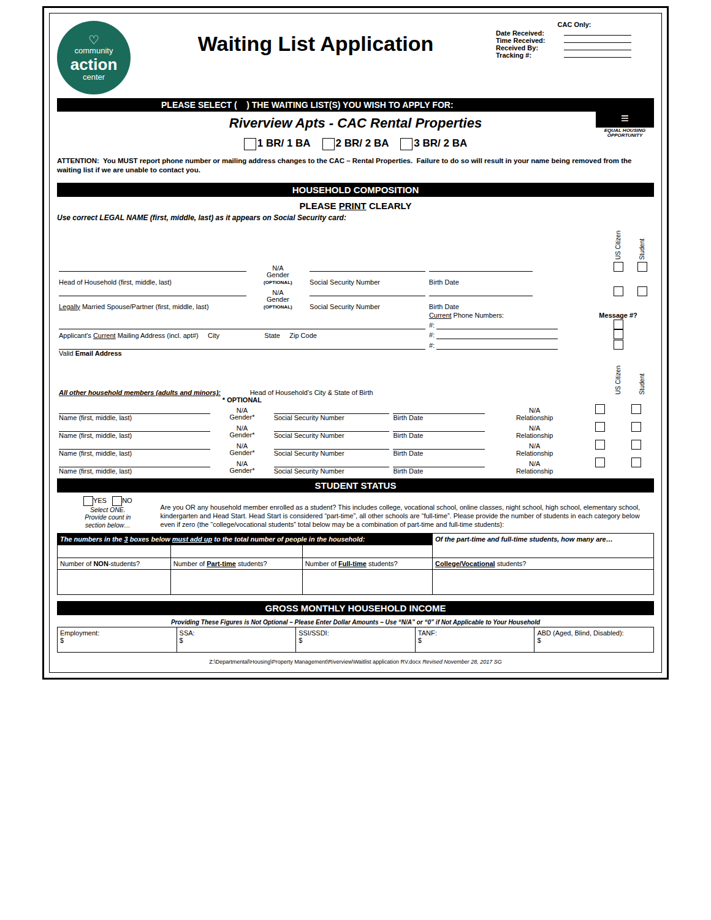♡
community
action
center
Waiting List Application
CAC Only:
| Date Received: | |
| Time Received: | |
| Received By: | |
| Tracking #: | |
PLEASE SELECT ( ) THE WAITING LIST(S) YOU WISH TO APPLY FOR:
Riverview Apts - CAC Rental Properties
≡
EQUAL HOUSING
OPPORTUNITY
1 BR/ 1 BA 2 BR/ 2 BA 3 BR/ 2 BA
ATTENTION: You MUST report phone number or mailing address changes to the CAC – Rental Properties. Failure to do so will result in your name being removed from the waiting list if we are unable to contact you.
HOUSEHOLD COMPOSITION
PLEASE PRINT CLEARLY
Use correct LEGAL NAME (first, middle, last) as it appears on Social Security card:
| | | | | | US Citizen | Student |
| | N/A | | | | | |
| Head of Household (first, middle, last) | Gender (OPTIONAL) | Social Security Number | Birth Date | | | |
| | N/A | | | | | |
| Legally Married Spouse/Partner (first, middle, last) | Gender (OPTIONAL) | Social Security Number | Birth Date | | | |
| | Current Phone Numbers: | Message #? |
| | #: | |
| Applicant's Current Mailing Address (incl. apt#) City State Zip Code | #: | |
| | #: | |
| Valid Email Address | | |
| All other household members (adults and minors): | Head of Household’s City & State of Birth | US Citizen | Student |
| | * OPTIONAL | | | | | |
| | N/A | | | N/A | | |
| Name (first, middle, last) | Gender* | Social Security Number | Birth Date | Relationship | | |
| | N/A | | | N/A | | |
| Name (first, middle, last) | Gender* | Social Security Number | Birth Date | Relationship | | |
| | N/A | | | N/A | | |
| Name (first, middle, last) | Gender* | Social Security Number | Birth Date | Relationship | | |
| | N/A | | | N/A | | |
| Name (first, middle, last) | Gender* | Social Security Number | Birth Date | Relationship | | |
STUDENT STATUS
| YES NO Select ONE. Provide count in section below… | Are you OR any household member enrolled as a student? This includes college, vocational school, online classes, night school, high school, elementary school, kindergarten and Head Start. Head Start is considered “part-time”, all other schools are “full-time”. Please provide the number of students in each category below even if zero (the “college/vocational students” total below may be a combination of part-time and full-time students): |
| The numbers in the 3 boxes below must add up to the total number of people in the household: | Of the part-time and full-time students, how many are… |
| Number of NON -students? | Number of Part-time students? | Number of Full-time students? | College/Vocational students? |
GROSS MONTHLY HOUSEHOLD INCOME
Providing These Figures is Not Optional – Please Enter Dollar Amounts – Use “N/A” or “0” if Not Applicable to Your Household
| Employment: $ | SSA: $ | SSI/SSDI: $ | TANF: $ | ABD (Aged, Blind, Disabled): $ |
Z:\Departmental\Housing\Property Management\Riverview\Waitlist application RV.docx Revised November 28, 2017 SG